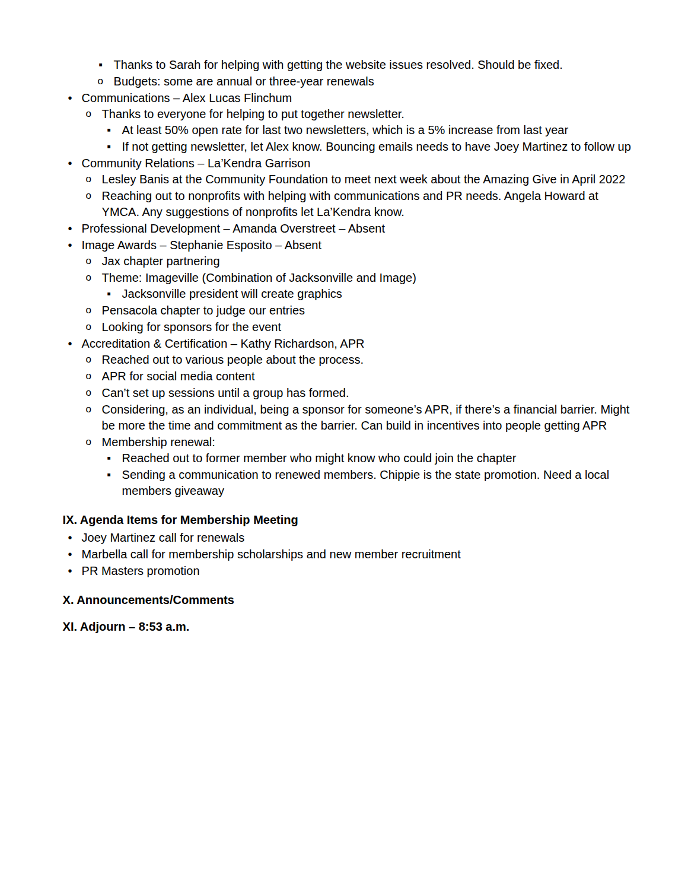Thanks to Sarah for helping with getting the website issues resolved. Should be fixed.
Budgets: some are annual or three-year renewals
Communications – Alex Lucas Flinchum
Thanks to everyone for helping to put together newsletter.
At least 50% open rate for last two newsletters, which is a 5% increase from last year
If not getting newsletter, let Alex know. Bouncing emails needs to have Joey Martinez to follow up
Community Relations – La’Kendra Garrison
Lesley Banis at the Community Foundation to meet next week about the Amazing Give in April 2022
Reaching out to nonprofits with helping with communications and PR needs. Angela Howard at YMCA. Any suggestions of nonprofits let La’Kendra know.
Professional Development – Amanda Overstreet – Absent
Image Awards – Stephanie Esposito – Absent
Jax chapter partnering
Theme: Imageville (Combination of Jacksonville and Image)
Jacksonville president will create graphics
Pensacola chapter to judge our entries
Looking for sponsors for the event
Accreditation & Certification – Kathy Richardson, APR
Reached out to various people about the process.
APR for social media content
Can’t set up sessions until a group has formed.
Considering, as an individual, being a sponsor for someone’s APR, if there’s a financial barrier. Might be more the time and commitment as the barrier. Can build in incentives into people getting APR
Membership renewal:
Reached out to former member who might know who could join the chapter
Sending a communication to renewed members. Chippie is the state promotion. Need a local members giveaway
IX. Agenda Items for Membership Meeting
Joey Martinez call for renewals
Marbella call for membership scholarships and new member recruitment
PR Masters promotion
X. Announcements/Comments
XI. Adjourn – 8:53 a.m.